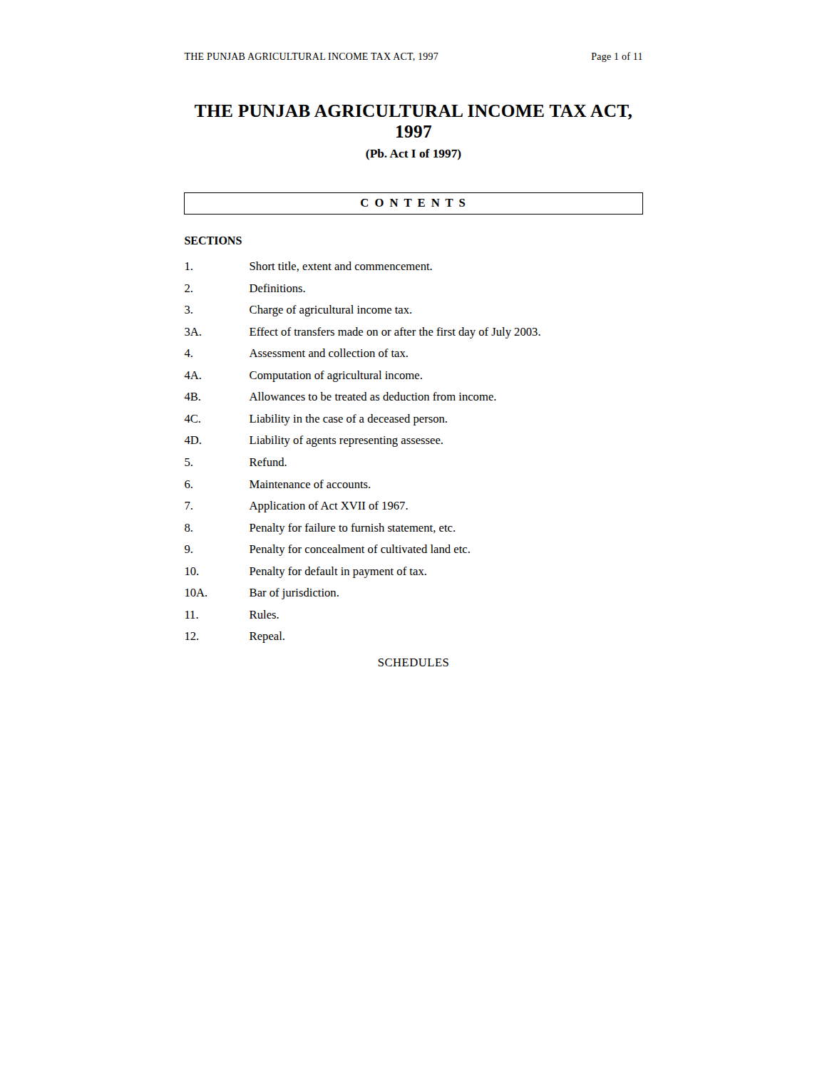The Punjab Agricultural Income Tax Act, 1997 Page 1 of 11
THE PUNJAB AGRICULTURAL INCOME TAX ACT, 1997
(Pb. Act I of 1997)
C O N T E N T S
SECTIONS
| 1. | Short title, extent and commencement. |
| 2. | Definitions. |
| 3. | Charge of agricultural income tax. |
| 3A. | Effect of transfers made on or after the first day of July 2003. |
| 4. | Assessment and collection of tax. |
| 4A. | Computation of agricultural income. |
| 4B. | Allowances to be treated as deduction from income. |
| 4C. | Liability in the case of a deceased person. |
| 4D. | Liability of agents representing assessee. |
| 5. | Refund. |
| 6. | Maintenance of accounts. |
| 7. | Application of Act XVII of 1967. |
| 8. | Penalty for failure to furnish statement, etc. |
| 9. | Penalty for concealment of cultivated land etc. |
| 10. | Penalty for default in payment of tax. |
| 10A. | Bar of jurisdiction. |
| 11. | Rules. |
| 12. | Repeal. |
SCHEDULES